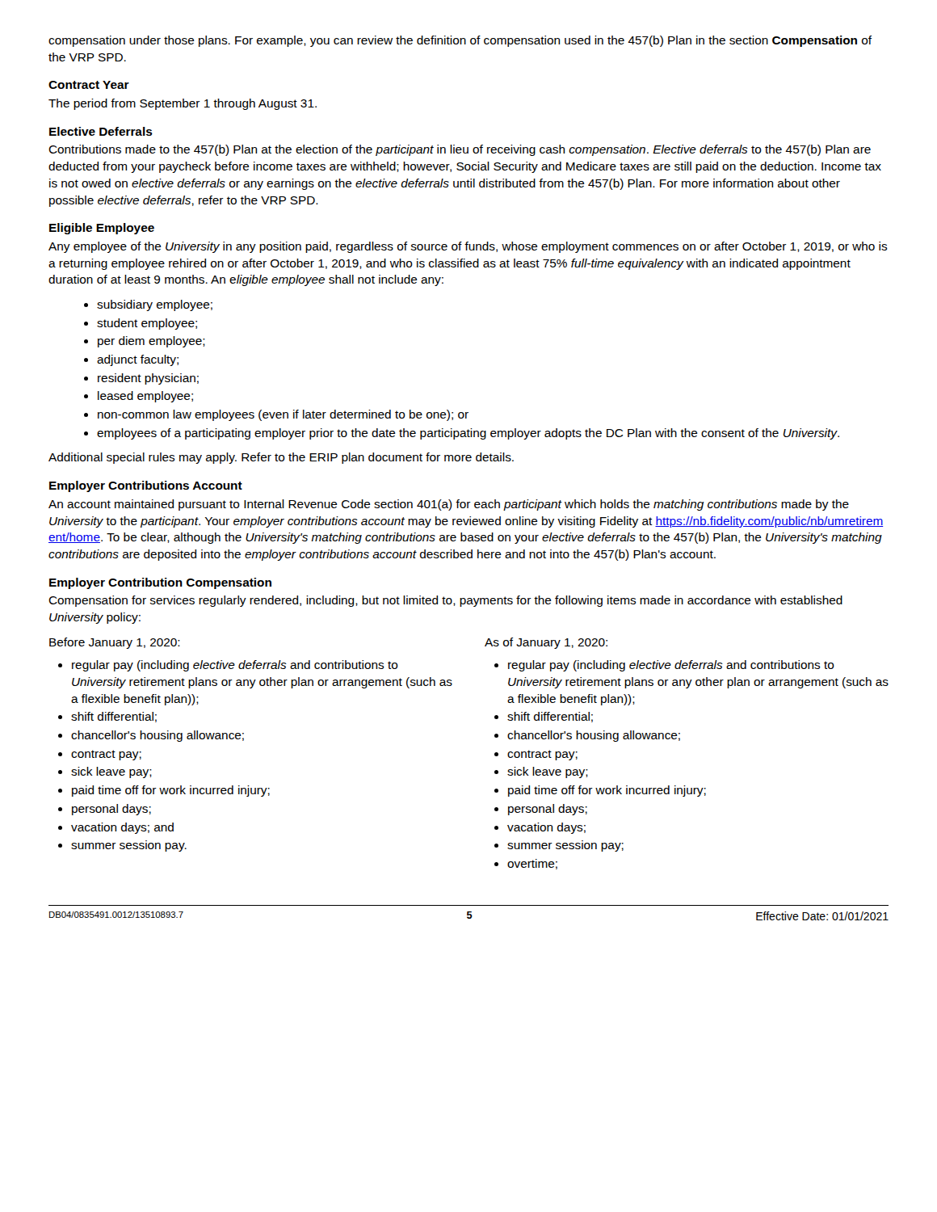compensation under those plans. For example, you can review the definition of compensation used in the 457(b) Plan in the section Compensation of the VRP SPD.
Contract Year
The period from September 1 through August 31.
Elective Deferrals
Contributions made to the 457(b) Plan at the election of the participant in lieu of receiving cash compensation. Elective deferrals to the 457(b) Plan are deducted from your paycheck before income taxes are withheld; however, Social Security and Medicare taxes are still paid on the deduction. Income tax is not owed on elective deferrals or any earnings on the elective deferrals until distributed from the 457(b) Plan. For more information about other possible elective deferrals, refer to the VRP SPD.
Eligible Employee
Any employee of the University in any position paid, regardless of source of funds, whose employment commences on or after October 1, 2019, or who is a returning employee rehired on or after October 1, 2019, and who is classified as at least 75% full-time equivalency with an indicated appointment duration of at least 9 months. An eligible employee shall not include any:
subsidiary employee;
student employee;
per diem employee;
adjunct faculty;
resident physician;
leased employee;
non-common law employees (even if later determined to be one); or
employees of a participating employer prior to the date the participating employer adopts the DC Plan with the consent of the University.
Additional special rules may apply. Refer to the ERIP plan document for more details.
Employer Contributions Account
An account maintained pursuant to Internal Revenue Code section 401(a) for each participant which holds the matching contributions made by the University to the participant. Your employer contributions account may be reviewed online by visiting Fidelity at https://nb.fidelity.com/public/nb/umretirement/home. To be clear, although the University's matching contributions are based on your elective deferrals to the 457(b) Plan, the University's matching contributions are deposited into the employer contributions account described here and not into the 457(b) Plan's account.
Employer Contribution Compensation
Compensation for services regularly rendered, including, but not limited to, payments for the following items made in accordance with established University policy:
Before January 1, 2020:
regular pay (including elective deferrals and contributions to University retirement plans or any other plan or arrangement (such as a flexible benefit plan));
shift differential;
chancellor's housing allowance;
contract pay;
sick leave pay;
paid time off for work incurred injury;
personal days;
vacation days; and
summer session pay.
As of January 1, 2020:
regular pay (including elective deferrals and contributions to University retirement plans or any other plan or arrangement (such as a flexible benefit plan));
shift differential;
chancellor's housing allowance;
contract pay;
sick leave pay;
paid time off for work incurred injury;
personal days;
vacation days;
summer session pay;
overtime;
DB04/0835491.0012/13510893.7
5
Effective Date: 01/01/2021